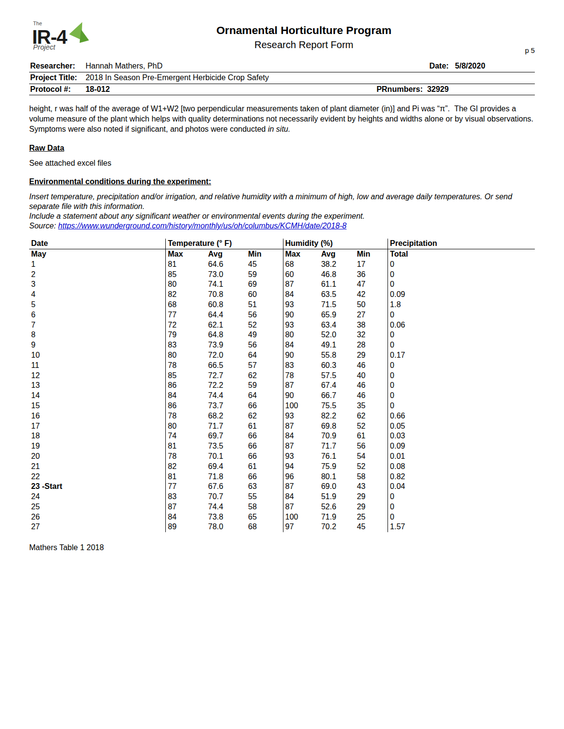The IR-4 Project
Ornamental Horticulture Program
Research Report Form
p 5
| Researcher: | Hannah Mathers, PhD | Date: | 5/8/2020 |
| Project Title: | 2018 In Season Pre-Emergent Herbicide Crop Safety |
| Protocol #: | 18-012 | PRnumbers: 32929 | |
height, r was half of the average of W1+W2 [two perpendicular measurements taken of plant diameter (in)] and Pi was “π”. The GI provides a volume measure of the plant which helps with quality determinations not necessarily evident by heights and widths alone or by visual observations. Symptoms were also noted if significant, and photos were conducted in situ.
Raw Data
See attached excel files
Environmental conditions during the experiment:
Insert temperature, precipitation and/or irrigation, and relative humidity with a minimum of high, low and average daily temperatures. Or send separate file with this information.
Include a statement about any significant weather or environmental events during the experiment.
Source: https://www.wunderground.com/history/monthly/us/oh/columbus/KCMH/date/2018-8
| Date | Temperature (° F) | Humidity (%) | Precipitation |
| --- | --- | --- | --- |
| May | Max | Avg | Min | Max | Avg | Min | Total |
| 1 | 81 | 64.6 | 45 | 68 | 38.2 | 17 | 0 |
| 2 | 85 | 73.0 | 59 | 60 | 46.8 | 36 | 0 |
| 3 | 80 | 74.1 | 69 | 87 | 61.1 | 47 | 0 |
| 4 | 82 | 70.8 | 60 | 84 | 63.5 | 42 | 0.09 |
| 5 | 68 | 60.8 | 51 | 93 | 71.5 | 50 | 1.8 |
| 6 | 77 | 64.4 | 56 | 90 | 65.9 | 27 | 0 |
| 7 | 72 | 62.1 | 52 | 93 | 63.4 | 38 | 0.06 |
| 8 | 79 | 64.8 | 49 | 80 | 52.0 | 32 | 0 |
| 9 | 83 | 73.9 | 56 | 84 | 49.1 | 28 | 0 |
| 10 | 80 | 72.0 | 64 | 90 | 55.8 | 29 | 0.17 |
| 11 | 78 | 66.5 | 57 | 83 | 60.3 | 46 | 0 |
| 12 | 85 | 72.7 | 62 | 78 | 57.5 | 40 | 0 |
| 13 | 86 | 72.2 | 59 | 87 | 67.4 | 46 | 0 |
| 14 | 84 | 74.4 | 64 | 90 | 66.7 | 46 | 0 |
| 15 | 86 | 73.7 | 66 | 100 | 75.5 | 35 | 0 |
| 16 | 78 | 68.2 | 62 | 93 | 82.2 | 62 | 0.66 |
| 17 | 80 | 71.7 | 61 | 87 | 69.8 | 52 | 0.05 |
| 18 | 74 | 69.7 | 66 | 84 | 70.9 | 61 | 0.03 |
| 19 | 81 | 73.5 | 66 | 87 | 71.7 | 56 | 0.09 |
| 20 | 78 | 70.1 | 66 | 93 | 76.1 | 54 | 0.01 |
| 21 | 82 | 69.4 | 61 | 94 | 75.9 | 52 | 0.08 |
| 22 | 81 | 71.8 | 66 | 96 | 80.1 | 58 | 0.82 |
| 23 -Start | 77 | 67.6 | 63 | 87 | 69.0 | 43 | 0.04 |
| 24 | 83 | 70.7 | 55 | 84 | 51.9 | 29 | 0 |
| 25 | 87 | 74.4 | 58 | 87 | 52.6 | 29 | 0 |
| 26 | 84 | 73.8 | 65 | 100 | 71.9 | 25 | 0 |
| 27 | 89 | 78.0 | 68 | 97 | 70.2 | 45 | 1.57 |
Mathers Table 1 2018